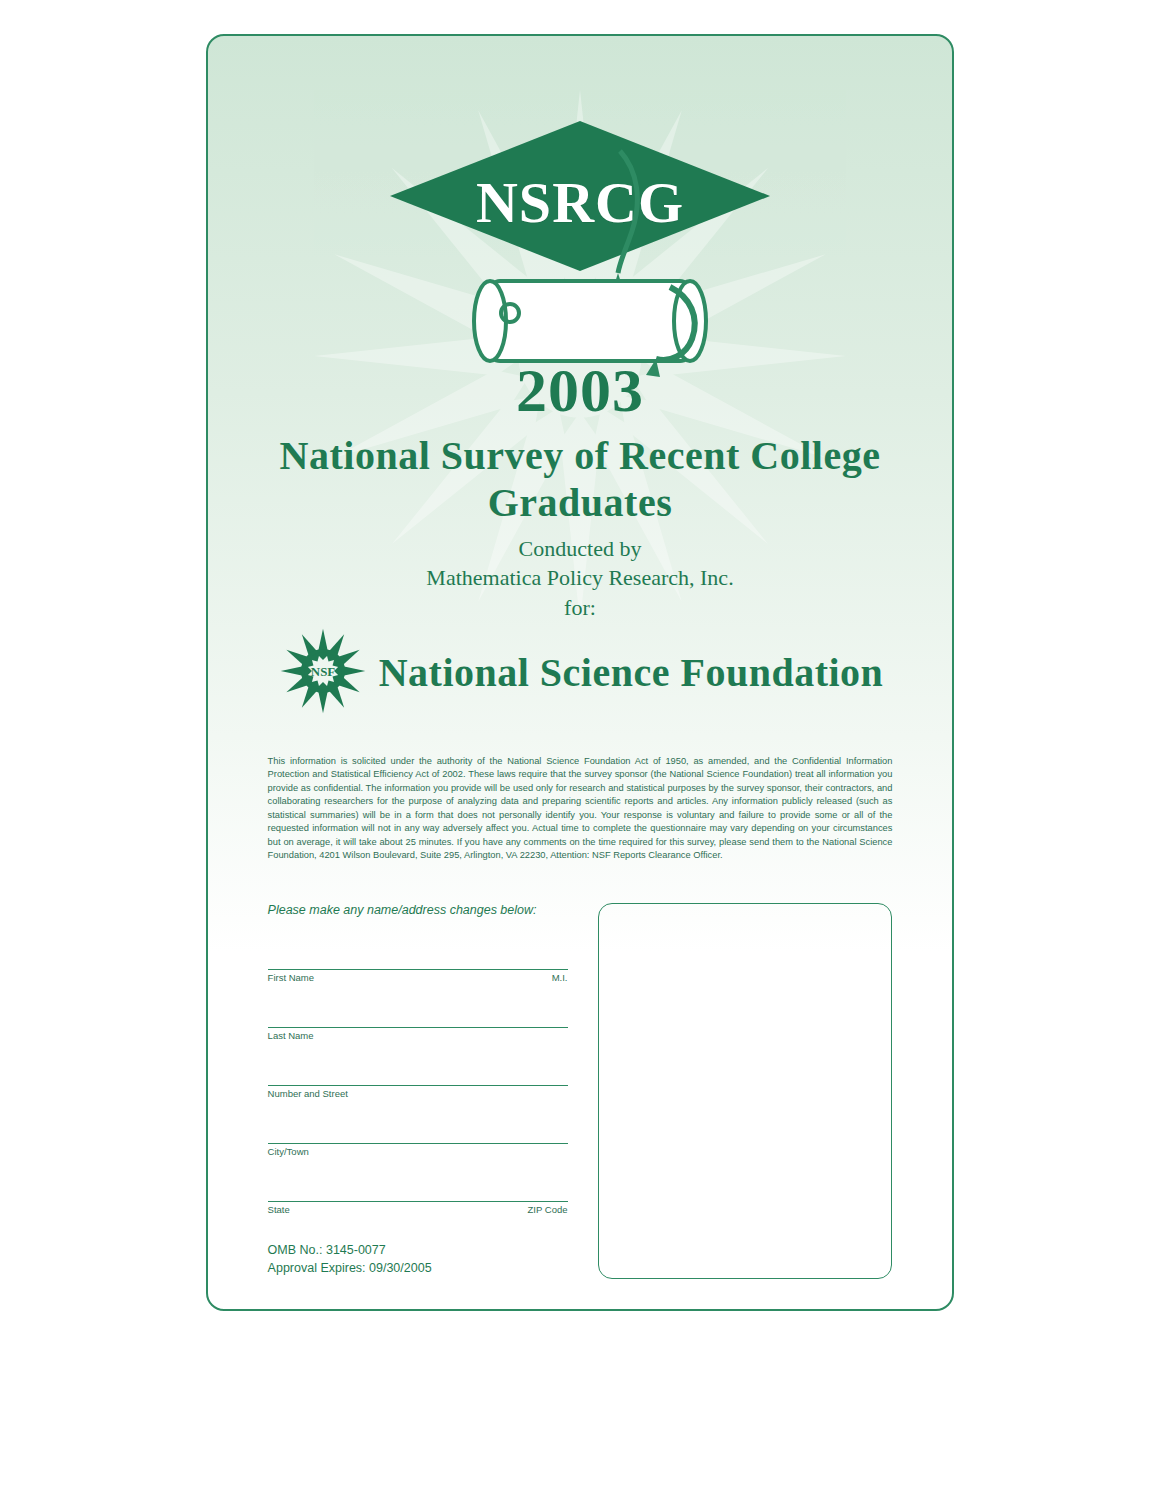NSRCG
2003
National Survey of Recent College Graduates
Conducted by
Mathematica Policy Research, Inc.
for:
NSF
National Science Foundation
This information is solicited under the authority of the National Science Foundation Act of 1950, as amended, and the Confidential Information Protection and Statistical Efficiency Act of 2002. These laws require that the survey sponsor (the National Science Foundation) treat all information you provide as confidential. The information you provide will be used only for research and statistical purposes by the survey sponsor, their contractors, and collaborating researchers for the purpose of analyzing data and preparing scientific reports and articles. Any information publicly released (such as statistical summaries) will be in a form that does not personally identify you. Your response is voluntary and failure to provide some or all of the requested information will not in any way adversely affect you. Actual time to complete the questionnaire may vary depending on your circumstances but on average, it will take about 25 minutes. If you have any comments on the time required for this survey, please send them to the National Science Foundation, 4201 Wilson Boulevard, Suite 295, Arlington, VA 22230, Attention: NSF Reports Clearance Officer.
Please make any name/address changes below:
First Name M.I.
Last Name
Number and Street
City/Town
State ZIP Code
OMB No.: 3145-0077
Approval Expires: 09/30/2005